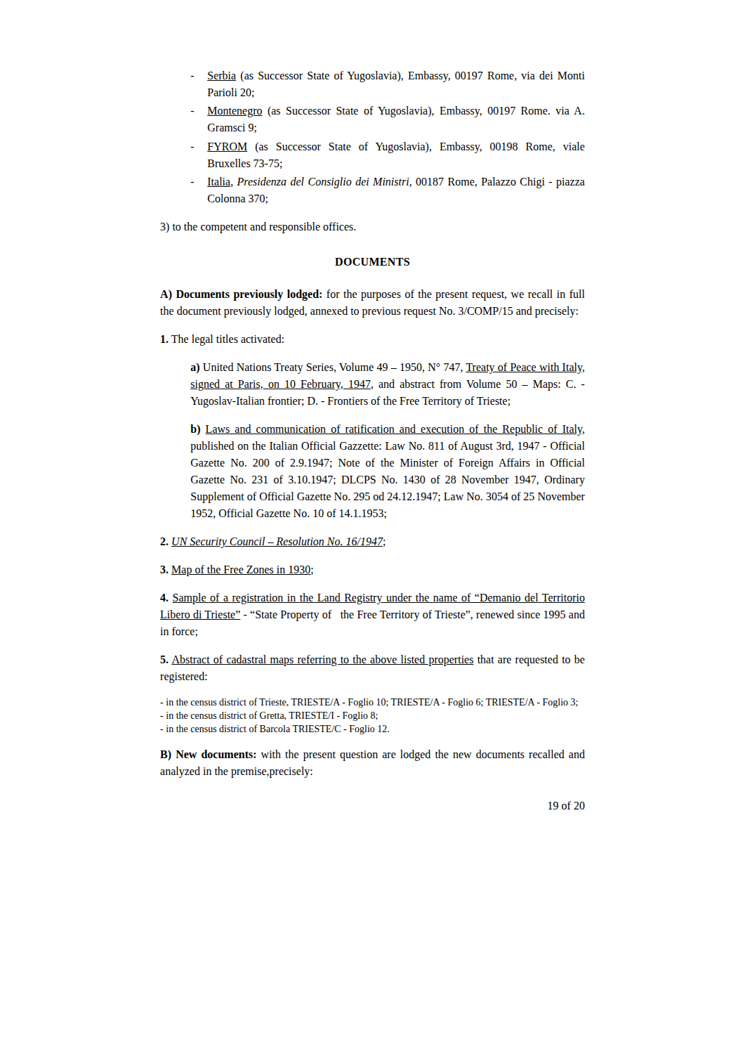Serbia (as Successor State of Yugoslavia), Embassy, 00197 Rome, via dei Monti Parioli 20;
Montenegro (as Successor State of Yugoslavia), Embassy, 00197 Rome. via A. Gramsci 9;
FYROM (as Successor State of Yugoslavia), Embassy, 00198 Rome, viale Bruxelles 73-75;
Italia, Presidenza del Consiglio dei Ministri, 00187 Rome, Palazzo Chigi - piazza Colonna 370;
3) to the competent and responsible offices.
DOCUMENTS
A) Documents previously lodged: for the purposes of the present request, we recall in full the document previously lodged, annexed to previous request No. 3/COMP/15 and precisely:
1. The legal titles activated:
a) United Nations Treaty Series, Volume 49 – 1950, N° 747, Treaty of Peace with Italy, signed at Paris, on 10 February, 1947, and abstract from Volume 50 – Maps: C. - Yugoslav-Italian frontier; D. - Frontiers of the Free Territory of Trieste;
b) Laws and communication of ratification and execution of the Republic of Italy, published on the Italian Official Gazzette: Law No. 811 of August 3rd, 1947 - Official Gazette No. 200 of 2.9.1947; Note of the Minister of Foreign Affairs in Official Gazette No. 231 of 3.10.1947; DLCPS No. 1430 of 28 November 1947, Ordinary Supplement of Official Gazette No. 295 od 24.12.1947; Law No. 3054 of 25 November 1952, Official Gazette No. 10 of 14.1.1953;
2. UN Security Council – Resolution No. 16/1947;
3. Map of the Free Zones in 1930;
4. Sample of a registration in the Land Registry under the name of “Demanio del Territorio Libero di Trieste” - “State Property of the Free Territory of Trieste”, renewed since 1995 and in force;
5. Abstract of cadastral maps referring to the above listed properties that are requested to be registered:
- in the census district of Trieste, TRIESTE/A - Foglio 10; TRIESTE/A - Foglio 6; TRIESTE/A - Foglio 3;
- in the census district of Gretta, TRIESTE/I - Foglio 8;
- in the census district of Barcola TRIESTE/C - Foglio 12.
B) New documents: with the present question are lodged the new documents recalled and analyzed in the premise,precisely:
19 of 20